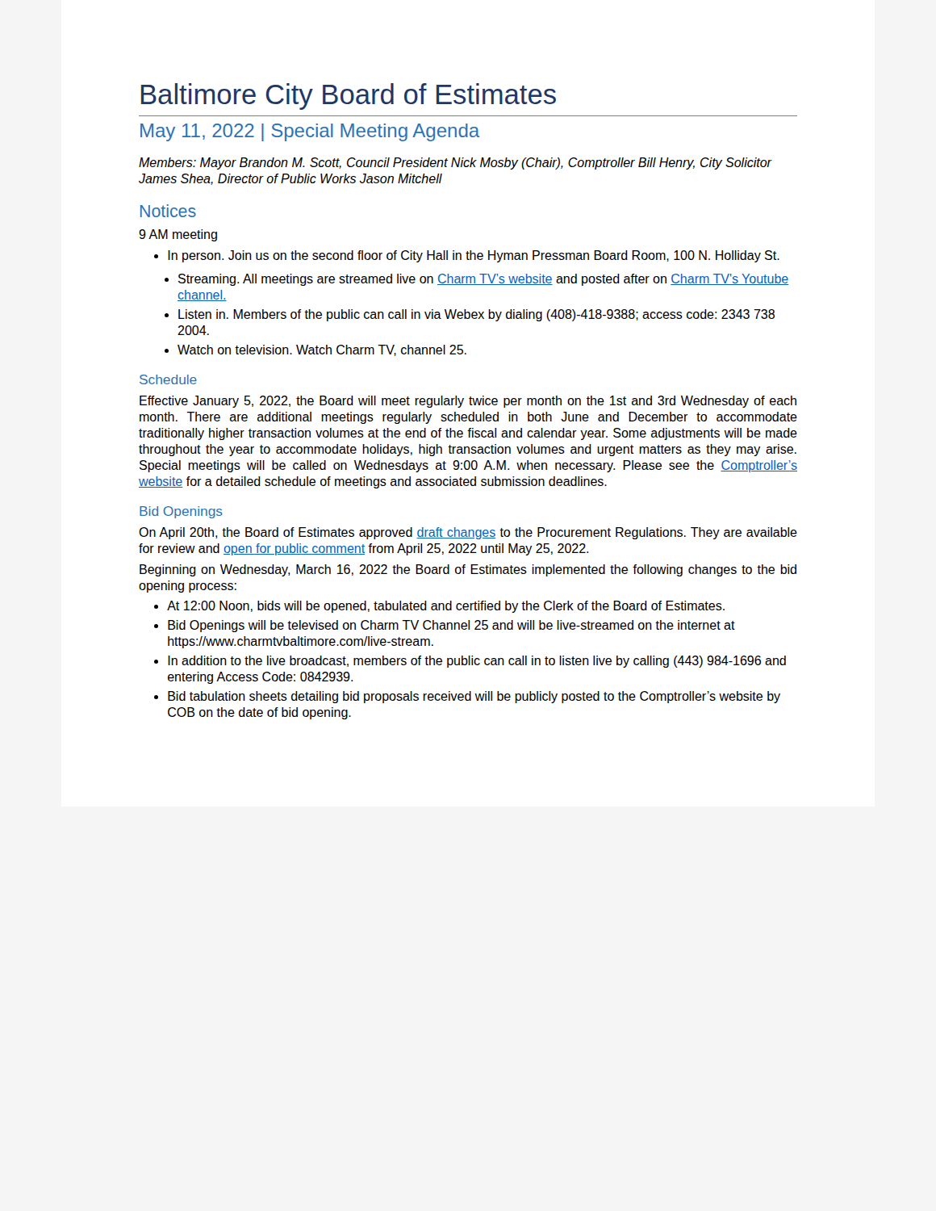Baltimore City Board of Estimates
May 11, 2022 | Special Meeting Agenda
Members: Mayor Brandon M. Scott, Council President Nick Mosby (Chair), Comptroller Bill Henry, City Solicitor James Shea, Director of Public Works Jason Mitchell
Notices
9 AM meeting
In person. Join us on the second floor of City Hall in the Hyman Pressman Board Room, 100 N. Holliday St.
Streaming. All meetings are streamed live on Charm TV’s website and posted after on Charm TV's Youtube channel.
Listen in. Members of the public can call in via Webex by dialing (408)-418-9388; access code: 2343 738 2004.
Watch on television. Watch Charm TV, channel 25.
Schedule
Effective January 5, 2022, the Board will meet regularly twice per month on the 1st and 3rd Wednesday of each month. There are additional meetings regularly scheduled in both June and December to accommodate traditionally higher transaction volumes at the end of the fiscal and calendar year. Some adjustments will be made throughout the year to accommodate holidays, high transaction volumes and urgent matters as they may arise. Special meetings will be called on Wednesdays at 9:00 A.M. when necessary. Please see the Comptroller’s website for a detailed schedule of meetings and associated submission deadlines.
Bid Openings
On April 20th, the Board of Estimates approved draft changes to the Procurement Regulations. They are available for review and open for public comment from April 25, 2022 until May 25, 2022.
Beginning on Wednesday, March 16, 2022 the Board of Estimates implemented the following changes to the bid opening process:
At 12:00 Noon, bids will be opened, tabulated and certified by the Clerk of the Board of Estimates.
Bid Openings will be televised on Charm TV Channel 25 and will be live-streamed on the internet at https://www.charmtvbaltimore.com/live-stream.
In addition to the live broadcast, members of the public can call in to listen live by calling (443) 984-1696 and entering Access Code: 0842939.
Bid tabulation sheets detailing bid proposals received will be publicly posted to the Comptroller’s website by COB on the date of bid opening.